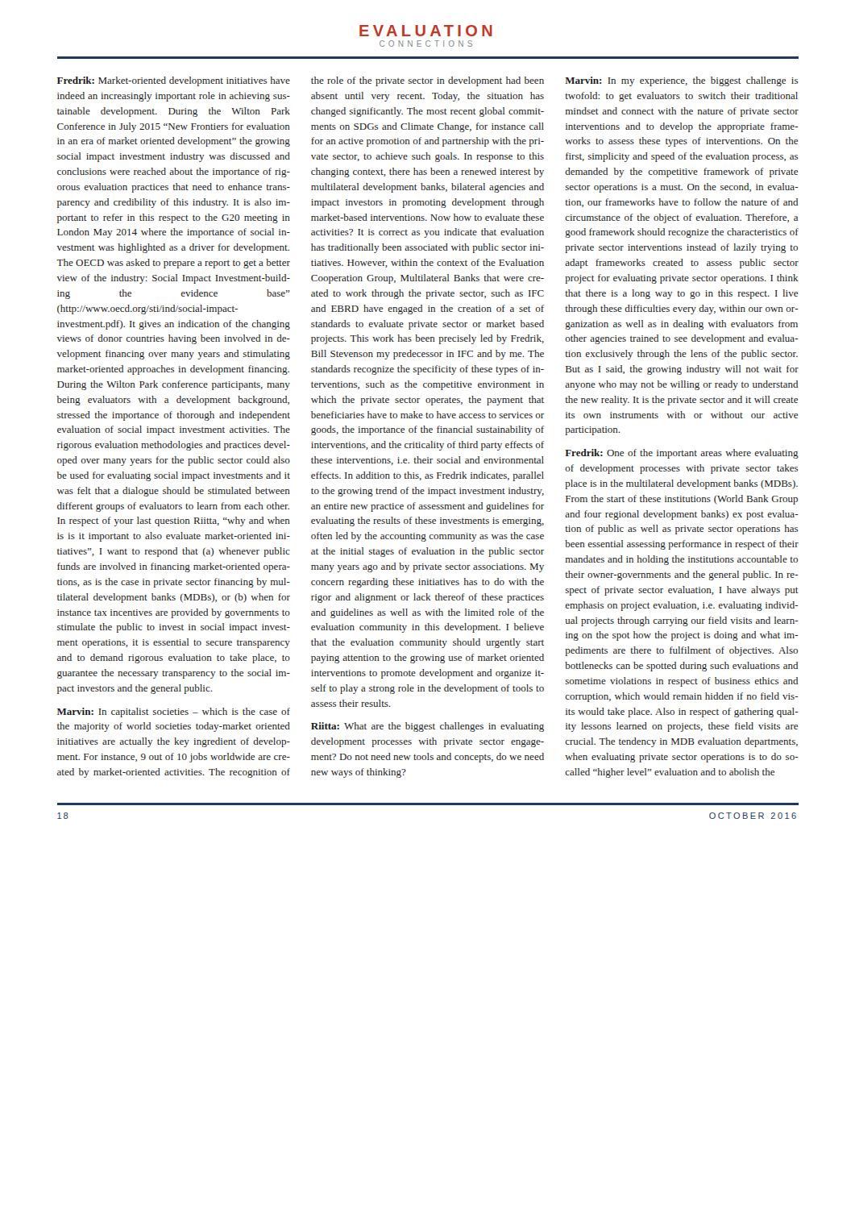Evaluation
Connections
Fredrik: Market-oriented development initiatives have indeed an increasingly important role in achieving sustainable development. During the Wilton Park Conference in July 2015 “New Frontiers for evaluation in an era of market oriented development” the growing social impact investment industry was discussed and conclusions were reached about the importance of rigorous evaluation practices that need to enhance transparency and credibility of this industry. It is also important to refer in this respect to the G20 meeting in London May 2014 where the importance of social investment was highlighted as a driver for development. The OECD was asked to prepare a report to get a better view of the industry: Social Impact Investment-building the evidence base” (http://www.oecd.org/sti/ind/social-impact-investment.pdf). It gives an indication of the changing views of donor countries having been involved in development financing over many years and stimulating market-oriented approaches in development financing. During the Wilton Park conference participants, many being evaluators with a development background, stressed the importance of thorough and independent evaluation of social impact investment activities. The rigorous evaluation methodologies and practices developed over many years for the public sector could also be used for evaluating social impact investments and it was felt that a dialogue should be stimulated between different groups of evaluators to learn from each other. In respect of your last question Riitta, “why and when is is it important to also evaluate market-oriented initiatives”, I want to respond that (a) whenever public funds are involved in financing market-oriented operations, as is the case in private sector financing by multilateral development banks (MDBs), or (b) when for instance tax incentives are provided by governments to stimulate the public to invest in social impact investment operations, it is essential to secure transparency and to demand rigorous evaluation to take place, to guarantee the necessary transparency to the social impact investors and the general public.
Marvin: In capitalist societies – which is the case of the majority of world societies today-market oriented initiatives are actually the key ingredient of development. For instance, 9 out of 10 jobs worldwide are created by market-oriented activities. The recognition of the role of the private sector in development had been absent until very recent. Today, the situation has changed significantly. The most recent global commitments on SDGs and Climate Change, for instance call for an active promotion of and partnership with the private sector, to achieve such goals. In response to this changing context, there has been a renewed interest by multilateral development banks, bilateral agencies and impact investors in promoting development through market-based interventions. Now how to evaluate these activities? It is correct as you indicate that evaluation has traditionally been associated with public sector initiatives. However, within the context of the Evaluation Cooperation Group, Multilateral Banks that were created to work through the private sector, such as IFC and EBRD have engaged in the creation of a set of standards to evaluate private sector or market based projects. This work has been precisely led by Fredrik, Bill Stevenson my predecessor in IFC and by me. The standards recognize the specificity of these types of interventions, such as the competitive environment in which the private sector operates, the payment that beneficiaries have to make to have access to services or goods, the importance of the financial sustainability of interventions, and the criticality of third party effects of these interventions, i.e. their social and environmental effects. In addition to this, as Fredrik indicates, parallel to the growing trend of the impact investment industry, an entire new practice of assessment and guidelines for evaluating the results of these investments is emerging, often led by the accounting community as was the case at the initial stages of evaluation in the public sector many years ago and by private sector associations. My concern regarding these initiatives has to do with the rigor and alignment or lack thereof of these practices and guidelines as well as with the limited role of the evaluation community in this development. I believe that the evaluation community should urgently start paying attention to the growing use of market oriented interventions to promote development and organize itself to play a strong role in the development of tools to assess their results.
Riitta: What are the biggest challenges in evaluating development processes with private sector engagement? Do not need new tools and concepts, do we need new ways of thinking?
Marvin: In my experience, the biggest challenge is twofold: to get evaluators to switch their traditional mindset and connect with the nature of private sector interventions and to develop the appropriate frameworks to assess these types of interventions. On the first, simplicity and speed of the evaluation process, as demanded by the competitive framework of private sector operations is a must. On the second, in evaluation, our frameworks have to follow the nature of and circumstance of the object of evaluation. Therefore, a good framework should recognize the characteristics of private sector interventions instead of lazily trying to adapt frameworks created to assess public sector project for evaluating private sector operations. I think that there is a long way to go in this respect. I live through these difficulties every day, within our own organization as well as in dealing with evaluators from other agencies trained to see development and evaluation exclusively through the lens of the public sector. But as I said, the growing industry will not wait for anyone who may not be willing or ready to understand the new reality. It is the private sector and it will create its own instruments with or without our active participation.
Fredrik: One of the important areas where evaluating of development processes with private sector takes place is in the multilateral development banks (MDBs). From the start of these institutions (World Bank Group and four regional development banks) ex post evaluation of public as well as private sector operations has been essential assessing performance in respect of their mandates and in holding the institutions accountable to their owner-governments and the general public. In respect of private sector evaluation, I have always put emphasis on project evaluation, i.e. evaluating individual projects through carrying our field visits and learning on the spot how the project is doing and what impediments are there to fulfilment of objectives. Also bottlenecks can be spotted during such evaluations and sometime violations in respect of business ethics and corruption, which would remain hidden if no field visits would take place. Also in respect of gathering quality lessons learned on projects, these field visits are crucial. The tendency in MDB evaluation departments, when evaluating private sector operations is to do so-called “higher level” evaluation and to abolish the
18
OCTOBER 2016